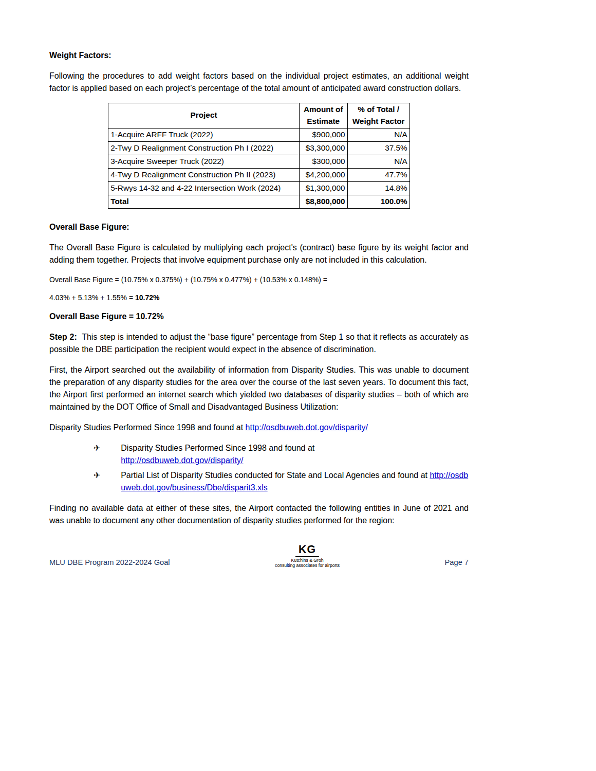Weight Factors:
Following the procedures to add weight factors based on the individual project estimates, an additional weight factor is applied based on each project’s percentage of the total amount of anticipated award construction dollars.
| Project | Amount of Estimate | % of Total / Weight Factor |
| --- | --- | --- |
| 1-Acquire ARFF Truck (2022) | $900,000 | N/A |
| 2-Twy D Realignment Construction Ph I (2022) | $3,300,000 | 37.5% |
| 3-Acquire Sweeper Truck (2022) | $300,000 | N/A |
| 4-Twy D Realignment Construction Ph II (2023) | $4,200,000 | 47.7% |
| 5-Rwys 14-32 and 4-22 Intersection Work (2024) | $1,300,000 | 14.8% |
| Total | $8,800,000 | 100.0% |
Overall Base Figure:
The Overall Base Figure is calculated by multiplying each project's (contract) base figure by its weight factor and adding them together. Projects that involve equipment purchase only are not included in this calculation.
Overall Base Figure = (10.75% x 0.375%) + (10.75% x 0.477%) + (10.53% x 0.148%) =
4.03% + 5.13% + 1.55% = 10.72%
Overall Base Figure = 10.72%
Step 2: This step is intended to adjust the “base figure” percentage from Step 1 so that it reflects as accurately as possible the DBE participation the recipient would expect in the absence of discrimination.
First, the Airport searched out the availability of information from Disparity Studies. This was unable to document the preparation of any disparity studies for the area over the course of the last seven years. To document this fact, the Airport first performed an internet search which yielded two databases of disparity studies – both of which are maintained by the DOT Office of Small and Disadvantaged Business Utilization:
Disparity Studies Performed Since 1998 and found at http://osdbuweb.dot.gov/disparity/
Disparity Studies Performed Since 1998 and found at
http://osdbuweb.dot.gov/disparity/
Partial List of Disparity Studies conducted for State and Local Agencies and found at http://osdbuweb.dot.gov/business/Dbe/disparit3.xls
Finding no available data at either of these sites, the Airport contacted the following entities in June of 2021 and was unable to document any other documentation of disparity studies performed for the region:
MLU DBE Program 2022-2024 Goal
KG Kutchins & Groh
consulting associates for airports
Page 7